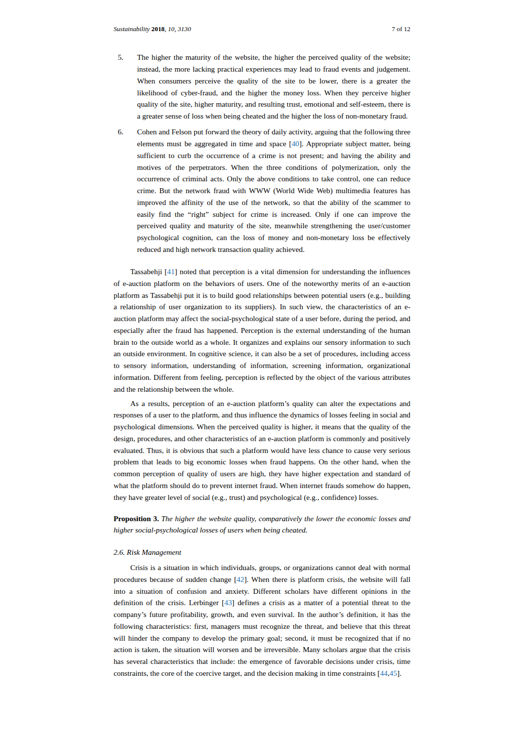Sustainability 2018, 10, 3130
7 of 12
The higher the maturity of the website, the higher the perceived quality of the website; instead, the more lacking practical experiences may lead to fraud events and judgement. When consumers perceive the quality of the site to be lower, there is a greater the likelihood of cyber-fraud, and the higher the money loss. When they perceive higher quality of the site, higher maturity, and resulting trust, emotional and self-esteem, there is a greater sense of loss when being cheated and the higher the loss of non-monetary fraud.
Cohen and Felson put forward the theory of daily activity, arguing that the following three elements must be aggregated in time and space [40]. Appropriate subject matter, being sufficient to curb the occurrence of a crime is not present; and having the ability and motives of the perpetrators. When the three conditions of polymerization, only the occurrence of criminal acts. Only the above conditions to take control, one can reduce crime. But the network fraud with WWW (World Wide Web) multimedia features has improved the affinity of the use of the network, so that the ability of the scammer to easily find the “right” subject for crime is increased. Only if one can improve the perceived quality and maturity of the site, meanwhile strengthening the user/customer psychological cognition, can the loss of money and non-monetary loss be effectively reduced and high network transaction quality achieved.
Tassabehji [41] noted that perception is a vital dimension for understanding the influences of e-auction platform on the behaviors of users. One of the noteworthy merits of an e-auction platform as Tassabehji put it is to build good relationships between potential users (e.g., building a relationship of user organization to its suppliers). In such view, the characteristics of an e-auction platform may affect the social-psychological state of a user before, during the period, and especially after the fraud has happened. Perception is the external understanding of the human brain to the outside world as a whole. It organizes and explains our sensory information to such an outside environment. In cognitive science, it can also be a set of procedures, including access to sensory information, understanding of information, screening information, organizational information. Different from feeling, perception is reflected by the object of the various attributes and the relationship between the whole.
As a results, perception of an e-auction platform’s quality can alter the expectations and responses of a user to the platform, and thus influence the dynamics of losses feeling in social and psychological dimensions. When the perceived quality is higher, it means that the quality of the design, procedures, and other characteristics of an e-auction platform is commonly and positively evaluated. Thus, it is obvious that such a platform would have less chance to cause very serious problem that leads to big economic losses when fraud happens. On the other hand, when the common perception of quality of users are high, they have higher expectation and standard of what the platform should do to prevent internet fraud. When internet frauds somehow do happen, they have greater level of social (e.g., trust) and psychological (e.g., confidence) losses.
Proposition 3. The higher the website quality, comparatively the lower the economic losses and higher social-psychological losses of users when being cheated.
2.6. Risk Management
Crisis is a situation in which individuals, groups, or organizations cannot deal with normal procedures because of sudden change [42]. When there is platform crisis, the website will fall into a situation of confusion and anxiety. Different scholars have different opinions in the definition of the crisis. Lerbinger [43] defines a crisis as a matter of a potential threat to the company’s future profitability, growth, and even survival. In the author’s definition, it has the following characteristics: first, managers must recognize the threat, and believe that this threat will hinder the company to develop the primary goal; second, it must be recognized that if no action is taken, the situation will worsen and be irreversible. Many scholars argue that the crisis has several characteristics that include: the emergence of favorable decisions under crisis, time constraints, the core of the coercive target, and the decision making in time constraints [44,45].